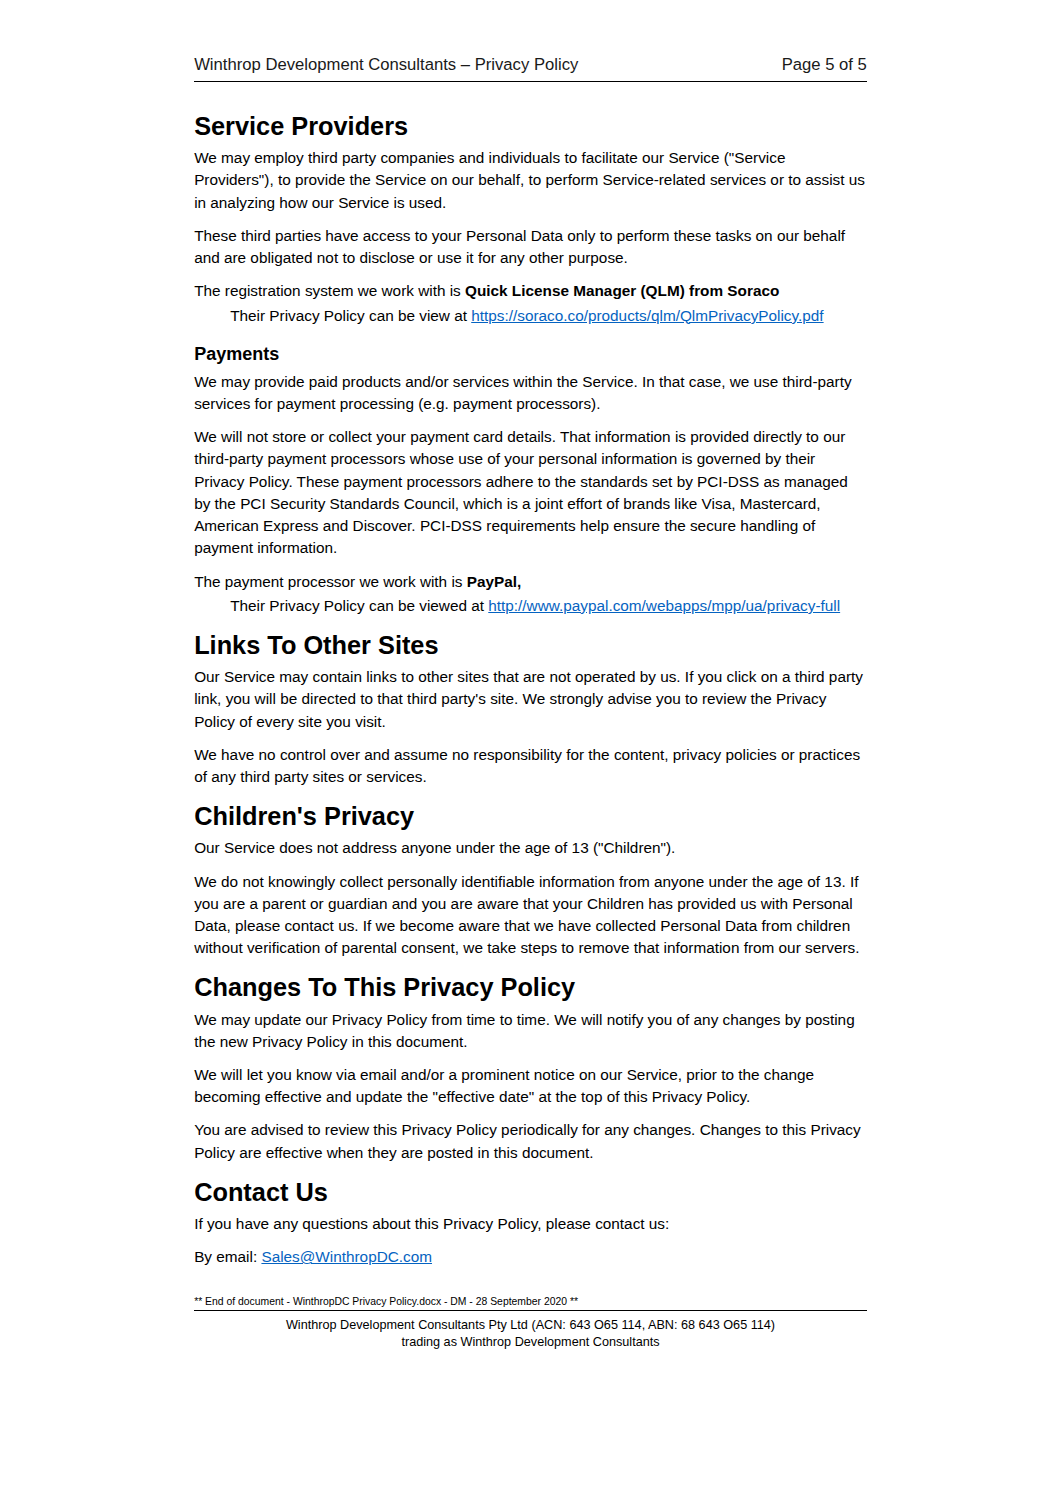Winthrop Development Consultants – Privacy Policy
Page 5 of 5
Service Providers
We may employ third party companies and individuals to facilitate our Service ("Service Providers"), to provide the Service on our behalf, to perform Service-related services or to assist us in analyzing how our Service is used.
These third parties have access to your Personal Data only to perform these tasks on our behalf and are obligated not to disclose or use it for any other purpose.
The registration system we work with is Quick License Manager (QLM) from Soraco
Their Privacy Policy can be view at https://soraco.co/products/qlm/QlmPrivacyPolicy.pdf
Payments
We may provide paid products and/or services within the Service. In that case, we use third-party services for payment processing (e.g. payment processors).
We will not store or collect your payment card details. That information is provided directly to our third-party payment processors whose use of your personal information is governed by their Privacy Policy. These payment processors adhere to the standards set by PCI-DSS as managed by the PCI Security Standards Council, which is a joint effort of brands like Visa, Mastercard, American Express and Discover. PCI-DSS requirements help ensure the secure handling of payment information.
The payment processor we work with is PayPal,
Their Privacy Policy can be viewed at http://www.paypal.com/webapps/mpp/ua/privacy-full
Links To Other Sites
Our Service may contain links to other sites that are not operated by us. If you click on a third party link, you will be directed to that third party's site. We strongly advise you to review the Privacy Policy of every site you visit.
We have no control over and assume no responsibility for the content, privacy policies or practices of any third party sites or services.
Children's Privacy
Our Service does not address anyone under the age of 13 ("Children").
We do not knowingly collect personally identifiable information from anyone under the age of 13. If you are a parent or guardian and you are aware that your Children has provided us with Personal Data, please contact us. If we become aware that we have collected Personal Data from children without verification of parental consent, we take steps to remove that information from our servers.
Changes To This Privacy Policy
We may update our Privacy Policy from time to time. We will notify you of any changes by posting the new Privacy Policy in this document.
We will let you know via email and/or a prominent notice on our Service, prior to the change becoming effective and update the "effective date" at the top of this Privacy Policy.
You are advised to review this Privacy Policy periodically for any changes. Changes to this Privacy Policy are effective when they are posted in this document.
Contact Us
If you have any questions about this Privacy Policy, please contact us:
By email: Sales@WinthropDC.com
** End of document - WinthropDC Privacy Policy.docx - DM - 28 September 2020 **
Winthrop Development Consultants Pty Ltd (ACN: 643 O65 114, ABN: 68 643 O65 114)
trading as Winthrop Development Consultants